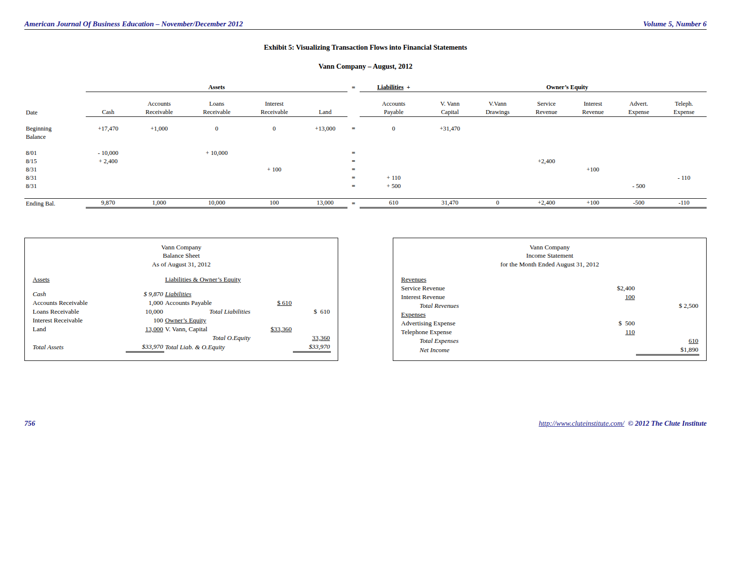American Journal Of Business Education – November/December 2012
Volume 5, Number 6
Exhibit 5: Visualizing Transaction Flows into Financial Statements
Vann Company – August, 2012
| | Assets | = | Liabilities + | Owner’s Equity |
| | | Accounts | Loans | Interest | | | Accounts | V. Vann | V.Vann | Service | Interest | Advert. | Teleph. |
| Date | Cash | Receivable | Receivable | Receivable | Land | | Payable | Capital | Drawings | Revenue | Revenue | Expense | Expense |
| Beginning | +17,470 | +1,000 | 0 | 0 | +13,000 | = | 0 | +31,470 | | | | | |
| Balance | |
| 8/01 | - 10,000 | | + 10,000 | | | = | | | | | | | |
| 8/15 | + 2,400 | | | | | = | | | | +2,400 | | | |
| 8/31 | | | | + 100 | | = | | | | | +100 | | |
| 8/31 | | | | | | = | + 110 | | | | | | - 110 |
| 8/31 | | | | | | = | + 500 | | | | | - 500 | |
| Ending Bal. | 9,870 | 1,000 | 10,000 | 100 | 13,000 | = | 610 | 31,470 | 0 | +2,400 | +100 | -500 | -110 |
Vann Company
Balance Sheet
As of August 31, 2012
| Assets | | Liabilities & Owner’s Equity | |
| Cash | $ 9,870 | Liabilities | | |
| Accounts Receivable | 1,000 | Accounts Payable | $ 610 | |
| Loans Receivable | 10,000 | Total Liabilities | | $ 610 |
| Interest Receivable | 100 | Owner’s Equity | |
| Land | 13,000 | V. Vann, Capital | $33,360 | |
| | | Total O.Equity | | 33,360 |
| Total Assets | $33,970 | Total Liab. & O.Equity | $33,970 |
Vann Company
Income Statement
for the Month Ended August 31, 2012
| Revenues | | |
| Service Revenue | $2,400 | |
| Interest Revenue | 100 | |
| Total Revenues | | $ 2,500 |
| Expenses | | |
| Advertising Expense | $ 500 | |
| Telephone Expense | 110 | |
| Total Expenses | | 610 |
| Net Income | | $1,890 |
756
http://www.cluteinstitute.com/ © 2012 The Clute Institute